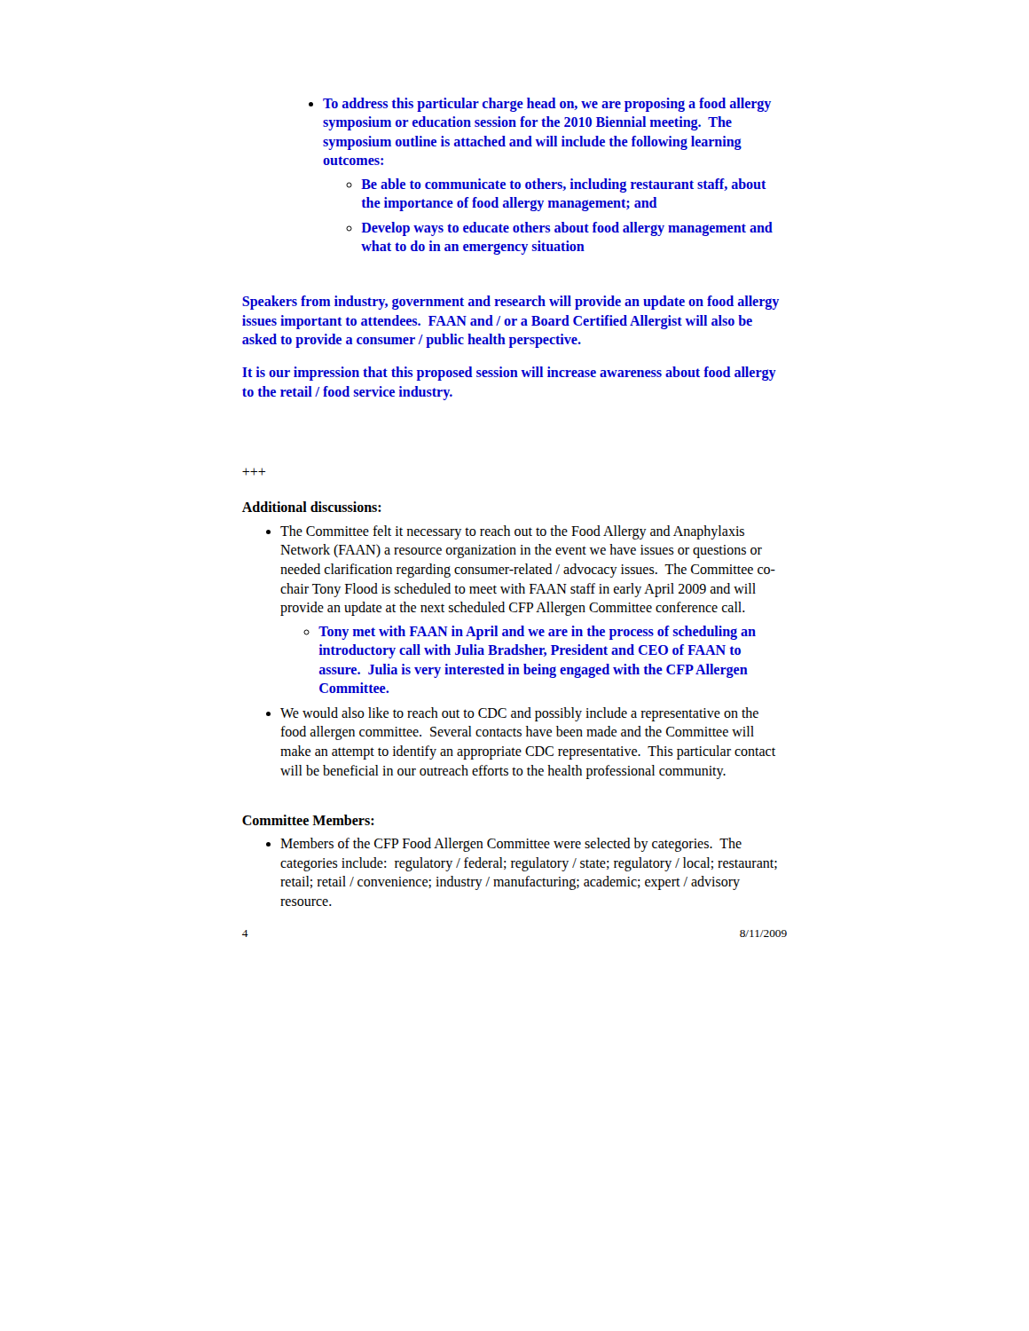To address this particular charge head on, we are proposing a food allergy symposium or education session for the 2010 Biennial meeting. The symposium outline is attached and will include the following learning outcomes:
Be able to communicate to others, including restaurant staff, about the importance of food allergy management; and
Develop ways to educate others about food allergy management and what to do in an emergency situation
Speakers from industry, government and research will provide an update on food allergy issues important to attendees. FAAN and / or a Board Certified Allergist will also be asked to provide a consumer / public health perspective.
It is our impression that this proposed session will increase awareness about food allergy to the retail / food service industry.
+++
Additional discussions:
The Committee felt it necessary to reach out to the Food Allergy and Anaphylaxis Network (FAAN) a resource organization in the event we have issues or questions or needed clarification regarding consumer-related / advocacy issues. The Committee co-chair Tony Flood is scheduled to meet with FAAN staff in early April 2009 and will provide an update at the next scheduled CFP Allergen Committee conference call.
Tony met with FAAN in April and we are in the process of scheduling an introductory call with Julia Bradsher, President and CEO of FAAN to assure. Julia is very interested in being engaged with the CFP Allergen Committee.
We would also like to reach out to CDC and possibly include a representative on the food allergen committee. Several contacts have been made and the Committee will make an attempt to identify an appropriate CDC representative. This particular contact will be beneficial in our outreach efforts to the health professional community.
Committee Members:
Members of the CFP Food Allergen Committee were selected by categories. The categories include: regulatory / federal; regulatory / state; regulatory / local; restaurant; retail; retail / convenience; industry / manufacturing; academic; expert / advisory resource.
4 8/11/2009